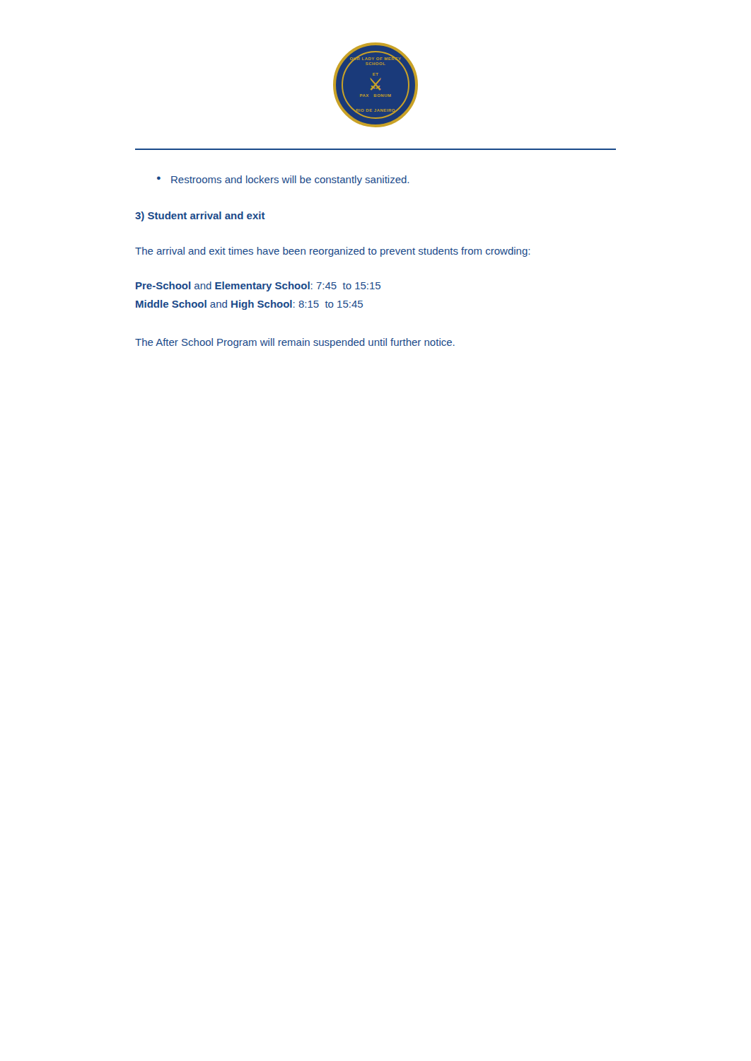OUR LADY OF MERCY SCHOOL
ET
⚔
PAX BONUM
RIO DE JANEIRO
Restrooms and lockers will be constantly sanitized.
3) Student arrival and exit
The arrival and exit times have been reorganized to prevent students from crowding:
Pre-School and Elementary School: 7:45 to 15:15
Middle School and High School: 8:15 to 15:45
The After School Program will remain suspended until further notice.